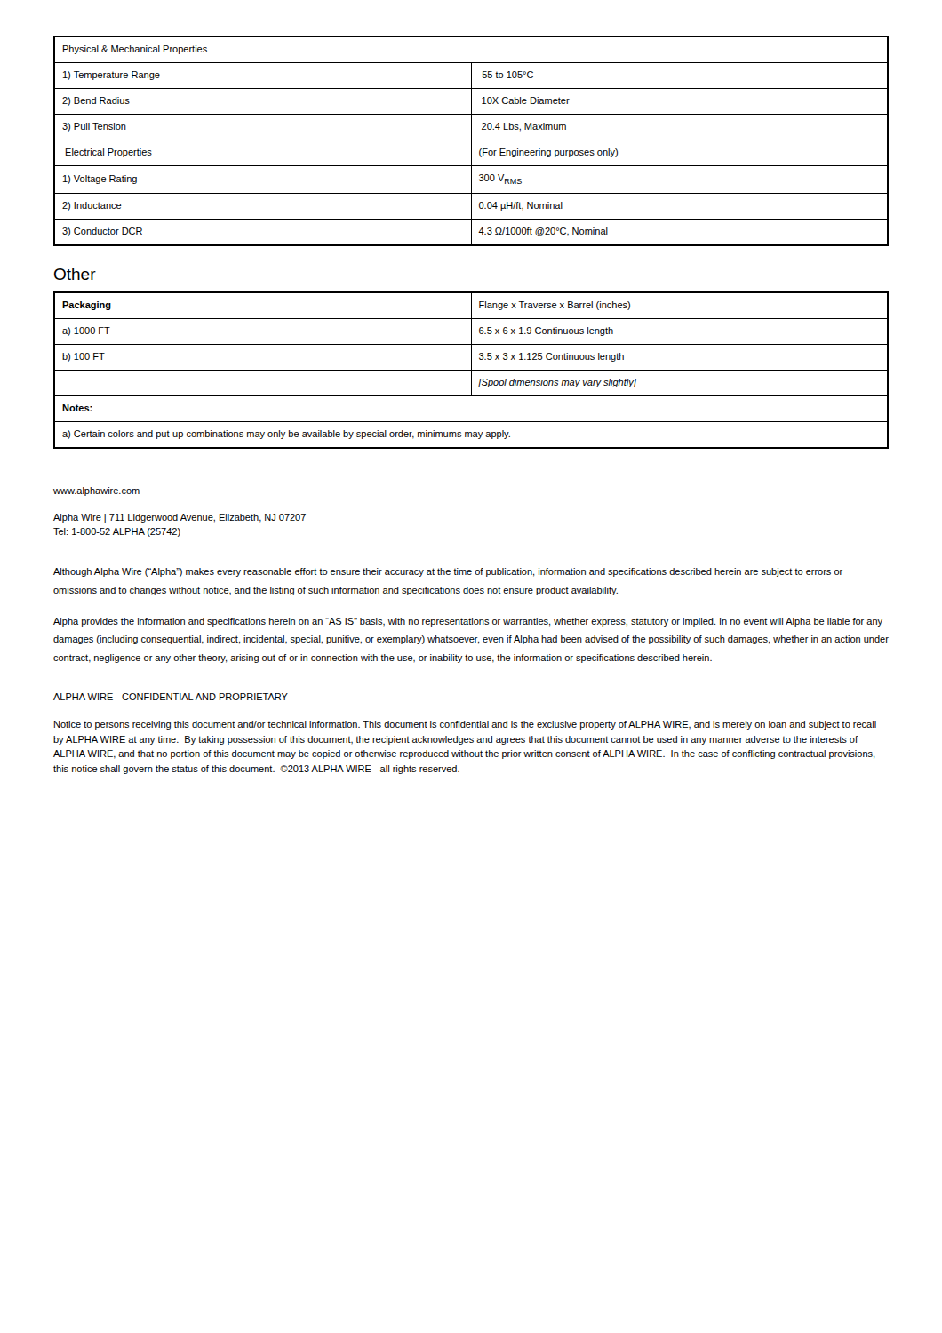| Physical & Mechanical Properties |
| 1) Temperature Range | -55 to 105°C |
| 2) Bend Radius | 10X Cable Diameter |
| 3) Pull Tension | 20.4 Lbs, Maximum |
| Electrical Properties | (For Engineering purposes only) |
| 1) Voltage Rating | 300 V RMS |
| 2) Inductance | 0.04 µH/ft, Nominal |
| 3) Conductor DCR | 4.3 Ω/1000ft @20°C, Nominal |
Other
| Packaging | Flange x Traverse x Barrel (inches) |
| a) 1000 FT | 6.5 x 6 x 1.9 Continuous length |
| b) 100 FT | 3.5 x 3 x 1.125 Continuous length |
| | [Spool dimensions may vary slightly] |
| Notes: |
| a) Certain colors and put-up combinations may only be available by special order, minimums may apply. |
www.alphawire.com
Alpha Wire | 711 Lidgerwood Avenue, Elizabeth, NJ 07207
Tel: 1-800-52 ALPHA (25742)
Although Alpha Wire (“Alpha”) makes every reasonable effort to ensure their accuracy at the time of publication, information and specifications described herein are subject to errors or omissions and to changes without notice, and the listing of such information and specifications does not ensure product availability.
Alpha provides the information and specifications herein on an “AS IS” basis, with no representations or warranties, whether express, statutory or implied. In no event will Alpha be liable for any damages (including consequential, indirect, incidental, special, punitive, or exemplary) whatsoever, even if Alpha had been advised of the possibility of such damages, whether in an action under contract, negligence or any other theory, arising out of or in connection with the use, or inability to use, the information or specifications described herein.
ALPHA WIRE - CONFIDENTIAL AND PROPRIETARY
Notice to persons receiving this document and/or technical information. This document is confidential and is the exclusive property of ALPHA WIRE, and is merely on loan and subject to recall by ALPHA WIRE at any time. By taking possession of this document, the recipient acknowledges and agrees that this document cannot be used in any manner adverse to the interests of ALPHA WIRE, and that no portion of this document may be copied or otherwise reproduced without the prior written consent of ALPHA WIRE. In the case of conflicting contractual provisions, this notice shall govern the status of this document. ©2013 ALPHA WIRE - all rights reserved.